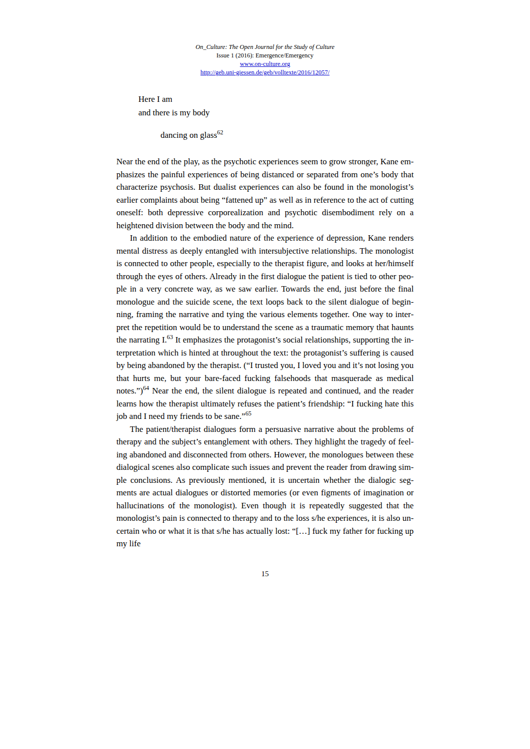On_Culture: The Open Journal for the Study of Culture
Issue 1 (2016): Emergence/Emergency
www.on-culture.org
http://geb.uni-giessen.de/geb/volltexte/2016/12057/
Here I am
and there is my body dancing on glass62
Near the end of the play, as the psychotic experiences seem to grow stronger, Kane emphasizes the painful experiences of being distanced or separated from one’s body that characterize psychosis. But dualist experiences can also be found in the monologist’s earlier complaints about being “fattened up” as well as in reference to the act of cutting oneself: both depressive corporealization and psychotic disembodiment rely on a heightened division between the body and the mind.
In addition to the embodied nature of the experience of depression, Kane renders mental distress as deeply entangled with intersubjective relationships. The monologist is connected to other people, especially to the therapist figure, and looks at her/himself through the eyes of others. Already in the first dialogue the patient is tied to other people in a very concrete way, as we saw earlier. Towards the end, just before the final monologue and the suicide scene, the text loops back to the silent dialogue of beginning, framing the narrative and tying the various elements together. One way to interpret the repetition would be to understand the scene as a traumatic memory that haunts the narrating I.63 It emphasizes the protagonist’s social relationships, supporting the interpretation which is hinted at throughout the text: the protagonist’s suffering is caused by being abandoned by the therapist. (“I trusted you, I loved you and it’s not losing you that hurts me, but your bare-faced fucking falsehoods that masquerade as medical notes.”)64 Near the end, the silent dialogue is repeated and continued, and the reader learns how the therapist ultimately refuses the patient’s friendship: “I fucking hate this job and I need my friends to be sane.”65
The patient/therapist dialogues form a persuasive narrative about the problems of therapy and the subject’s entanglement with others. They highlight the tragedy of feeling abandoned and disconnected from others. However, the monologues between these dialogical scenes also complicate such issues and prevent the reader from drawing simple conclusions. As previously mentioned, it is uncertain whether the dialogic segments are actual dialogues or distorted memories (or even figments of imagination or hallucinations of the monologist). Even though it is repeatedly suggested that the monologist’s pain is connected to therapy and to the loss s/he experiences, it is also uncertain who or what it is that s/he has actually lost: “[…] fuck my father for fucking up my life
15